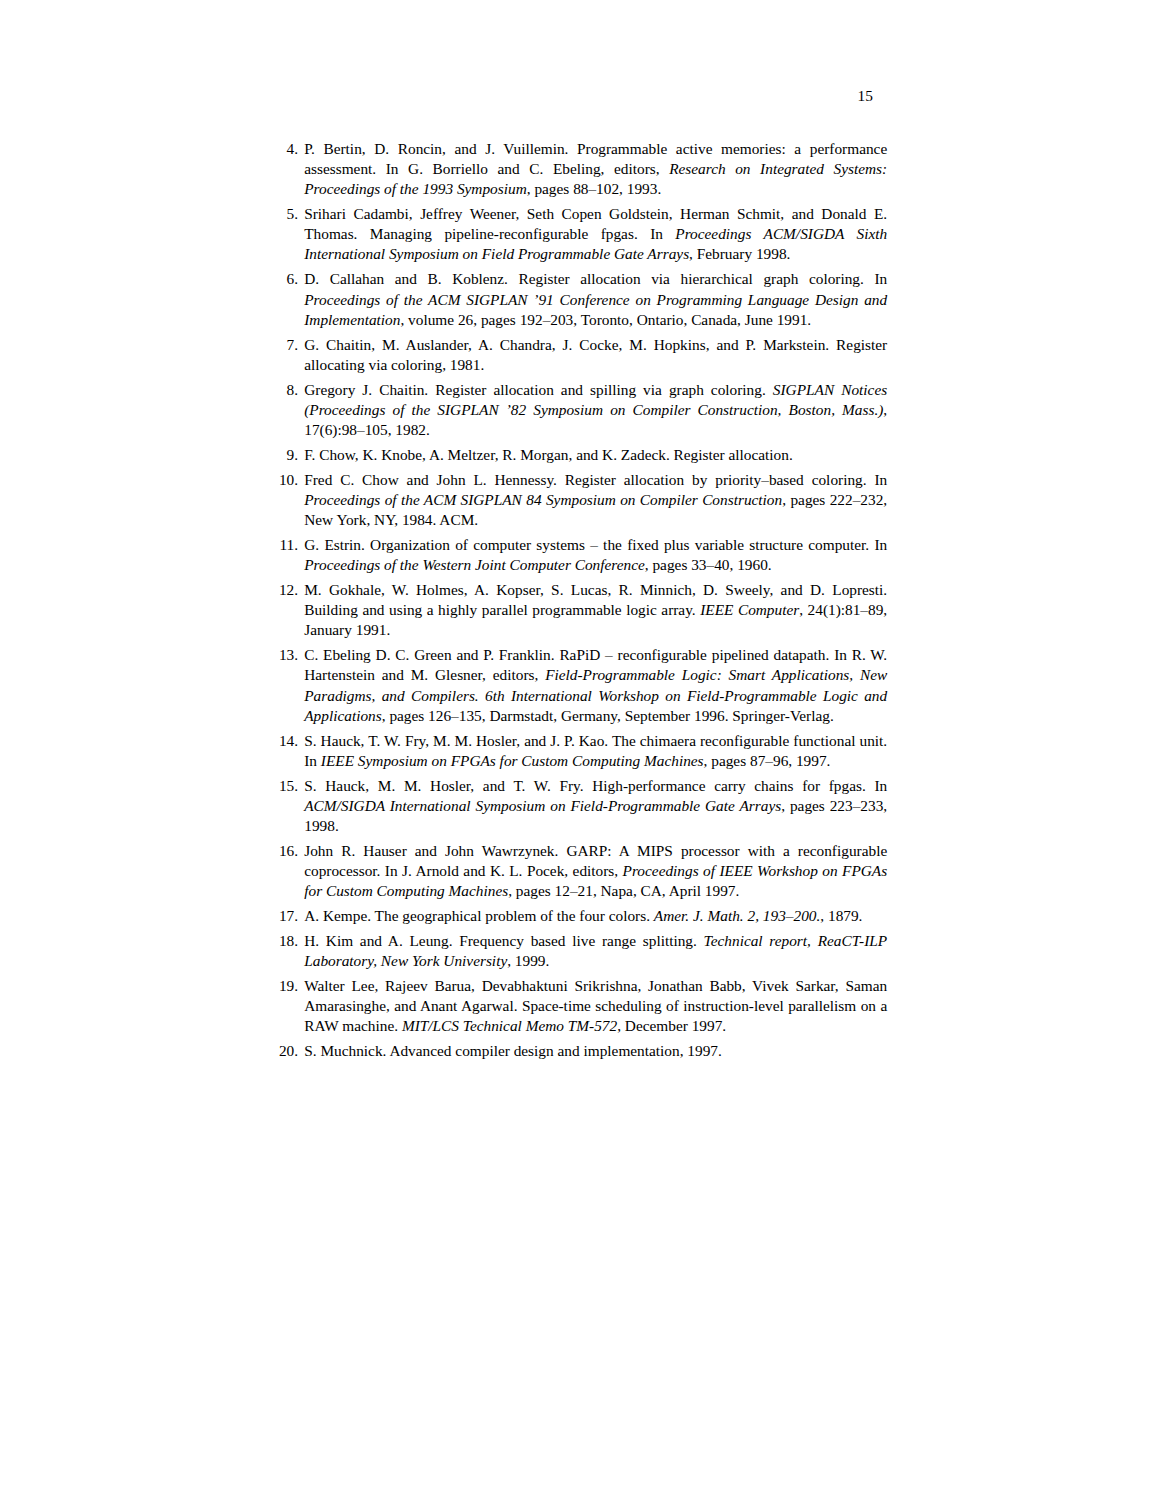15
4. P. Bertin, D. Roncin, and J. Vuillemin. Programmable active memories: a performance assessment. In G. Borriello and C. Ebeling, editors, Research on Integrated Systems: Proceedings of the 1993 Symposium, pages 88–102, 1993.
5. Srihari Cadambi, Jeffrey Weener, Seth Copen Goldstein, Herman Schmit, and Donald E. Thomas. Managing pipeline-reconfigurable fpgas. In Proceedings ACM/SIGDA Sixth International Symposium on Field Programmable Gate Arrays, February 1998.
6. D. Callahan and B. Koblenz. Register allocation via hierarchical graph coloring. In Proceedings of the ACM SIGPLAN ’91 Conference on Programming Language Design and Implementation, volume 26, pages 192–203, Toronto, Ontario, Canada, June 1991.
7. G. Chaitin, M. Auslander, A. Chandra, J. Cocke, M. Hopkins, and P. Markstein. Register allocating via coloring, 1981.
8. Gregory J. Chaitin. Register allocation and spilling via graph coloring. SIGPLAN Notices (Proceedings of the SIGPLAN ’82 Symposium on Compiler Construction, Boston, Mass.), 17(6):98–105, 1982.
9. F. Chow, K. Knobe, A. Meltzer, R. Morgan, and K. Zadeck. Register allocation.
10. Fred C. Chow and John L. Hennessy. Register allocation by priority–based coloring. In Proceedings of the ACM SIGPLAN 84 Symposium on Compiler Construction, pages 222–232, New York, NY, 1984. ACM.
11. G. Estrin. Organization of computer systems – the fixed plus variable structure computer. In Proceedings of the Western Joint Computer Conference, pages 33–40, 1960.
12. M. Gokhale, W. Holmes, A. Kopser, S. Lucas, R. Minnich, D. Sweely, and D. Lopresti. Building and using a highly parallel programmable logic array. IEEE Computer, 24(1):81–89, January 1991.
13. C. Ebeling D. C. Green and P. Franklin. RaPiD – reconfigurable pipelined datapath. In R. W. Hartenstein and M. Glesner, editors, Field-Programmable Logic: Smart Applications, New Paradigms, and Compilers. 6th International Workshop on Field-Programmable Logic and Applications, pages 126–135, Darmstadt, Germany, September 1996. Springer-Verlag.
14. S. Hauck, T. W. Fry, M. M. Hosler, and J. P. Kao. The chimaera reconfigurable functional unit. In IEEE Symposium on FPGAs for Custom Computing Machines, pages 87–96, 1997.
15. S. Hauck, M. M. Hosler, and T. W. Fry. High-performance carry chains for fpgas. In ACM/SIGDA International Symposium on Field-Programmable Gate Arrays, pages 223–233, 1998.
16. John R. Hauser and John Wawrzynek. GARP: A MIPS processor with a reconfigurable coprocessor. In J. Arnold and K. L. Pocek, editors, Proceedings of IEEE Workshop on FPGAs for Custom Computing Machines, pages 12–21, Napa, CA, April 1997.
17. A. Kempe. The geographical problem of the four colors. Amer. J. Math. 2, 193–200., 1879.
18. H. Kim and A. Leung. Frequency based live range splitting. Technical report, ReaCT-ILP Laboratory, New York University, 1999.
19. Walter Lee, Rajeev Barua, Devabhaktuni Srikrishna, Jonathan Babb, Vivek Sarkar, Saman Amarasinghe, and Anant Agarwal. Space-time scheduling of instruction-level parallelism on a RAW machine. MIT/LCS Technical Memo TM-572, December 1997.
20. S. Muchnick. Advanced compiler design and implementation, 1997.